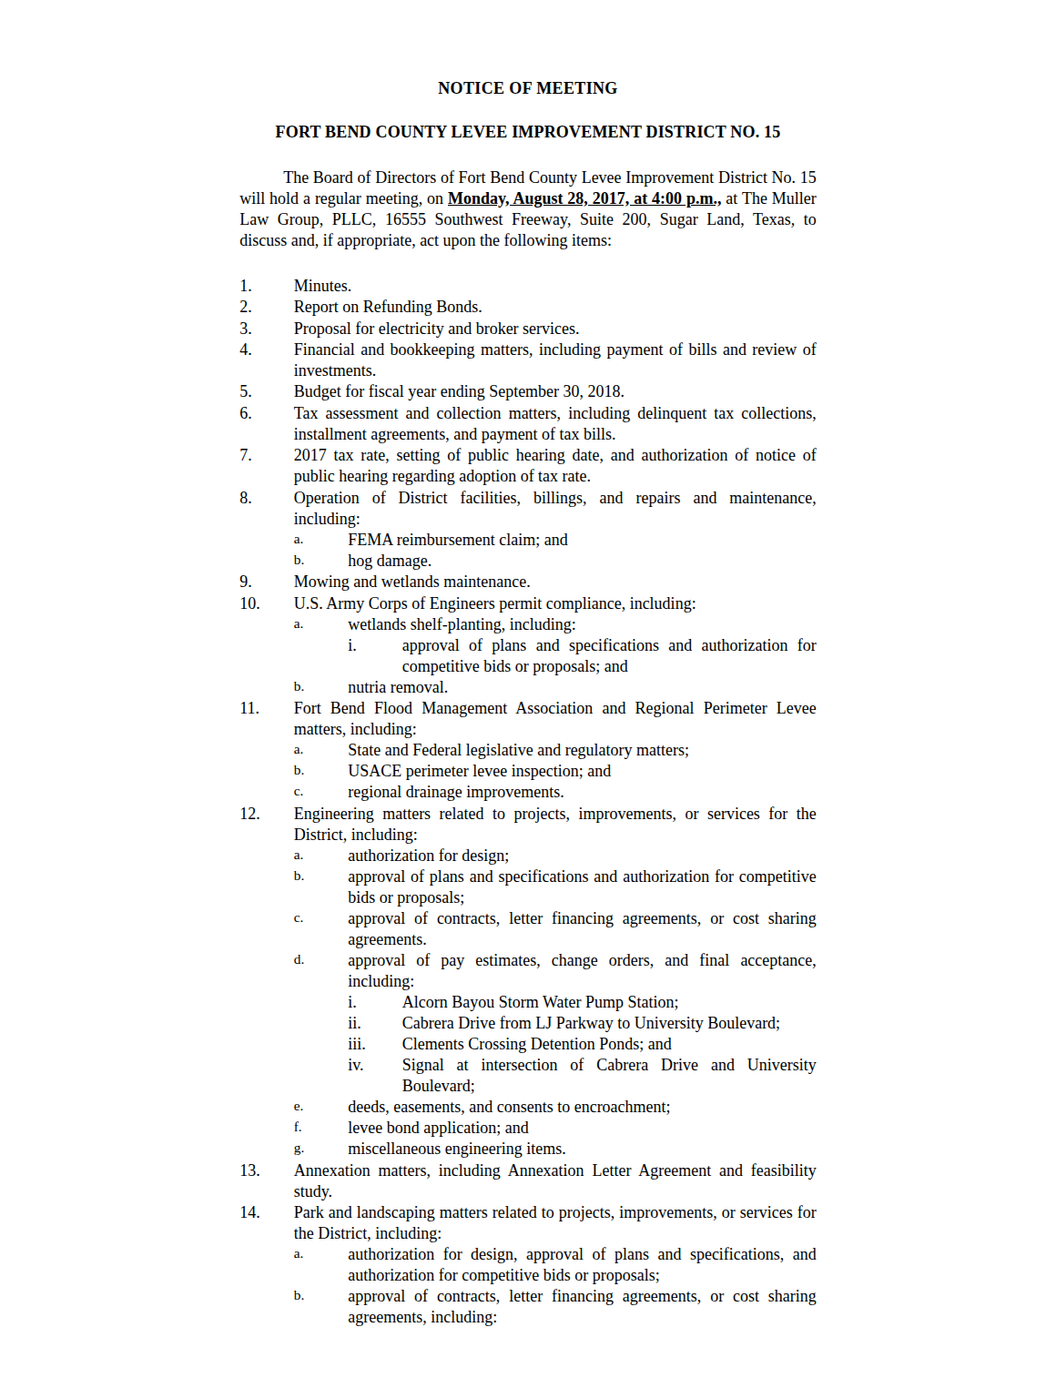NOTICE OF MEETING
FORT BEND COUNTY LEVEE IMPROVEMENT DISTRICT NO. 15
The Board of Directors of Fort Bend County Levee Improvement District No. 15 will hold a regular meeting, on Monday, August 28, 2017, at 4:00 p.m., at The Muller Law Group, PLLC, 16555 Southwest Freeway, Suite 200, Sugar Land, Texas, to discuss and, if appropriate, act upon the following items:
Minutes.
Report on Refunding Bonds.
Proposal for electricity and broker services.
Financial and bookkeeping matters, including payment of bills and review of investments.
Budget for fiscal year ending September 30, 2018.
Tax assessment and collection matters, including delinquent tax collections, installment agreements, and payment of tax bills.
2017 tax rate, setting of public hearing date, and authorization of notice of public hearing regarding adoption of tax rate.
Operation of District facilities, billings, and repairs and maintenance, including:
FEMA reimbursement claim; and
hog damage.
Mowing and wetlands maintenance.
U.S. Army Corps of Engineers permit compliance, including:
wetlands shelf-planting, including:
approval of plans and specifications and authorization for competitive bids or proposals; and
nutria removal.
Fort Bend Flood Management Association and Regional Perimeter Levee matters, including:
State and Federal legislative and regulatory matters;
USACE perimeter levee inspection; and
regional drainage improvements.
Engineering matters related to projects, improvements, or services for the District, including:
authorization for design;
approval of plans and specifications and authorization for competitive bids or proposals;
approval of contracts, letter financing agreements, or cost sharing agreements.
approval of pay estimates, change orders, and final acceptance, including:
Alcorn Bayou Storm Water Pump Station;
Cabrera Drive from LJ Parkway to University Boulevard;
Clements Crossing Detention Ponds; and
Signal at intersection of Cabrera Drive and University Boulevard;
deeds, easements, and consents to encroachment;
levee bond application; and
miscellaneous engineering items.
Annexation matters, including Annexation Letter Agreement and feasibility study.
Park and landscaping matters related to projects, improvements, or services for the District, including:
authorization for design, approval of plans and specifications, and authorization for competitive bids or proposals;
approval of contracts, letter financing agreements, or cost sharing agreements, including: